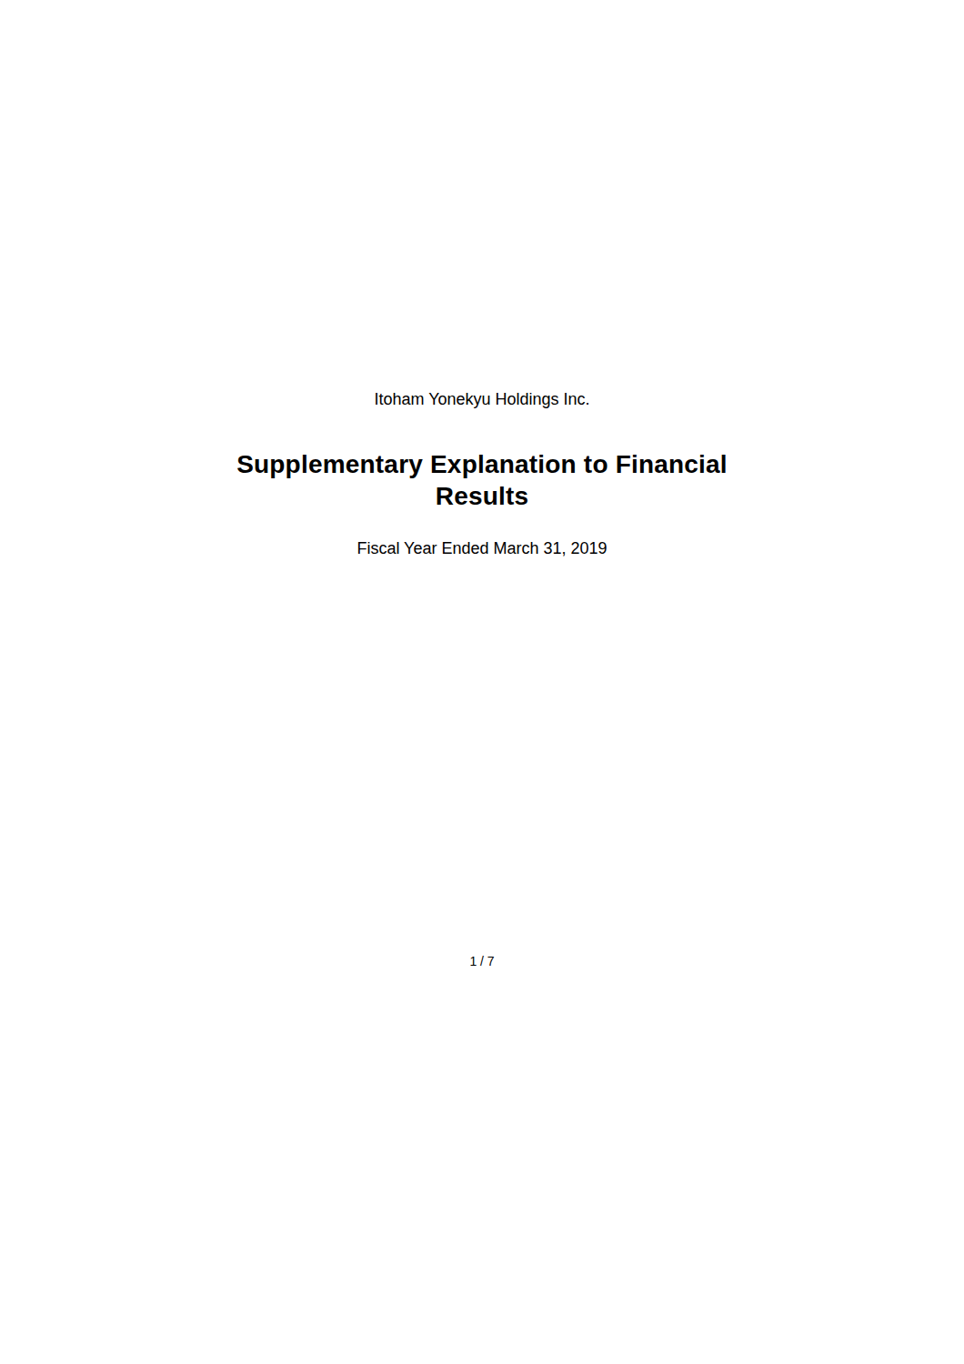Itoham Yonekyu Holdings Inc.
Supplementary Explanation to Financial Results
Fiscal Year Ended March 31, 2019
1 / 7